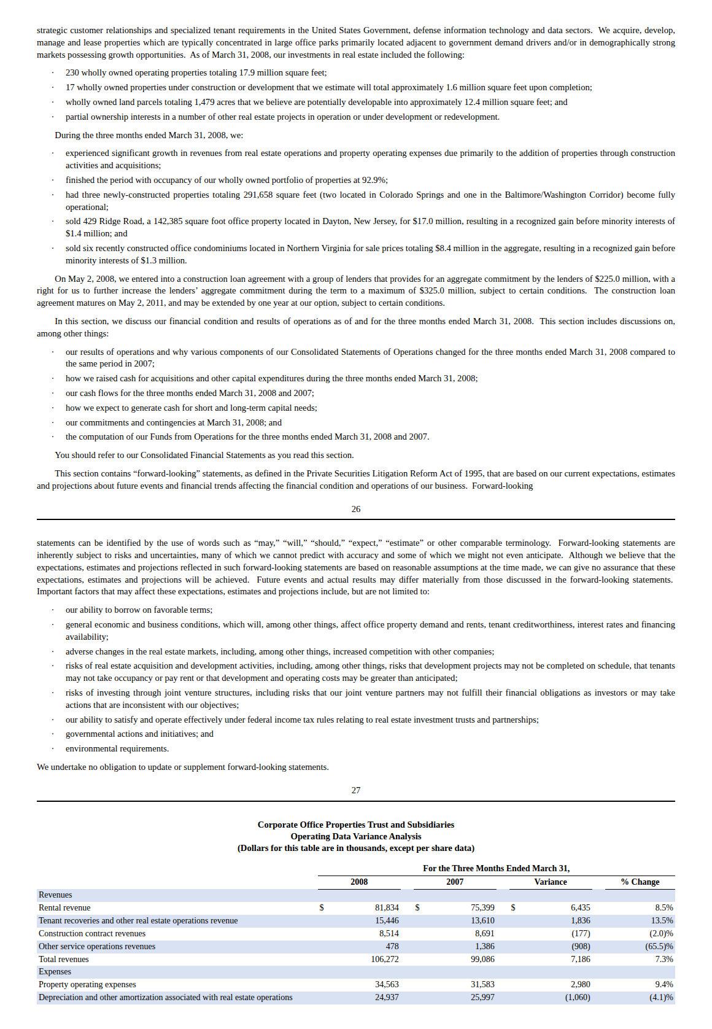strategic customer relationships and specialized tenant requirements in the United States Government, defense information technology and data sectors. We acquire, develop, manage and lease properties which are typically concentrated in large office parks primarily located adjacent to government demand drivers and/or in demographically strong markets possessing growth opportunities. As of March 31, 2008, our investments in real estate included the following:
230 wholly owned operating properties totaling 17.9 million square feet;
17 wholly owned properties under construction or development that we estimate will total approximately 1.6 million square feet upon completion;
wholly owned land parcels totaling 1,479 acres that we believe are potentially developable into approximately 12.4 million square feet; and
partial ownership interests in a number of other real estate projects in operation or under development or redevelopment.
During the three months ended March 31, 2008, we:
experienced significant growth in revenues from real estate operations and property operating expenses due primarily to the addition of properties through construction activities and acquisitions;
finished the period with occupancy of our wholly owned portfolio of properties at 92.9%;
had three newly-constructed properties totaling 291,658 square feet (two located in Colorado Springs and one in the Baltimore/Washington Corridor) become fully operational;
sold 429 Ridge Road, a 142,385 square foot office property located in Dayton, New Jersey, for $17.0 million, resulting in a recognized gain before minority interests of $1.4 million; and
sold six recently constructed office condominiums located in Northern Virginia for sale prices totaling $8.4 million in the aggregate, resulting in a recognized gain before minority interests of $1.3 million.
On May 2, 2008, we entered into a construction loan agreement with a group of lenders that provides for an aggregate commitment by the lenders of $225.0 million, with a right for us to further increase the lenders’ aggregate commitment during the term to a maximum of $325.0 million, subject to certain conditions. The construction loan agreement matures on May 2, 2011, and may be extended by one year at our option, subject to certain conditions.
In this section, we discuss our financial condition and results of operations as of and for the three months ended March 31, 2008. This section includes discussions on, among other things:
our results of operations and why various components of our Consolidated Statements of Operations changed for the three months ended March 31, 2008 compared to the same period in 2007;
how we raised cash for acquisitions and other capital expenditures during the three months ended March 31, 2008;
our cash flows for the three months ended March 31, 2008 and 2007;
how we expect to generate cash for short and long-term capital needs;
our commitments and contingencies at March 31, 2008; and
the computation of our Funds from Operations for the three months ended March 31, 2008 and 2007.
You should refer to our Consolidated Financial Statements as you read this section.
This section contains “forward-looking” statements, as defined in the Private Securities Litigation Reform Act of 1995, that are based on our current expectations, estimates and projections about future events and financial trends affecting the financial condition and operations of our business. Forward-looking
26
statements can be identified by the use of words such as “may,” “will,” “should,” “expect,” “estimate” or other comparable terminology. Forward-looking statements are inherently subject to risks and uncertainties, many of which we cannot predict with accuracy and some of which we might not even anticipate. Although we believe that the expectations, estimates and projections reflected in such forward-looking statements are based on reasonable assumptions at the time made, we can give no assurance that these expectations, estimates and projections will be achieved. Future events and actual results may differ materially from those discussed in the forward-looking statements. Important factors that may affect these expectations, estimates and projections include, but are not limited to:
our ability to borrow on favorable terms;
general economic and business conditions, which will, among other things, affect office property demand and rents, tenant creditworthiness, interest rates and financing availability;
adverse changes in the real estate markets, including, among other things, increased competition with other companies;
risks of real estate acquisition and development activities, including, among other things, risks that development projects may not be completed on schedule, that tenants may not take occupancy or pay rent or that development and operating costs may be greater than anticipated;
risks of investing through joint venture structures, including risks that our joint venture partners may not fulfill their financial obligations as investors or may take actions that are inconsistent with our objectives;
our ability to satisfy and operate effectively under federal income tax rules relating to real estate investment trusts and partnerships;
governmental actions and initiatives; and
environmental requirements.
We undertake no obligation to update or supplement forward-looking statements.
27
Corporate Office Properties Trust and Subsidiaries
Operating Data Variance Analysis
(Dollars for this table are in thousands, except per share data)
| | For the Three Months Ended March 31, |
| | 2008 | | 2007 | | Variance | | % Change |
| Revenues | | | | | | | | | | |
| Rental revenue | $ | 81,834 | | $ | 75,399 | | $ | 6,435 | | 8.5% |
| Tenant recoveries and other real estate operations revenue | | 15,446 | | | 13,610 | | | 1,836 | | 13.5% |
| Construction contract revenues | | 8,514 | | | 8,691 | | | (177) | | (2.0)% |
| Other service operations revenues | | 478 | | | 1,386 | | | (908) | | (65.5)% |
| Total revenues | | 106,272 | | | 99,086 | | | 7,186 | | 7.3% |
| Expenses | | | | | | | | | | |
| Property operating expenses | | 34,563 | | | 31,583 | | | 2,980 | | 9.4% |
| Depreciation and other amortization associated with real estate operations | | 24,937 | | | 25,997 | | | (1,060) | | (4.1)% |